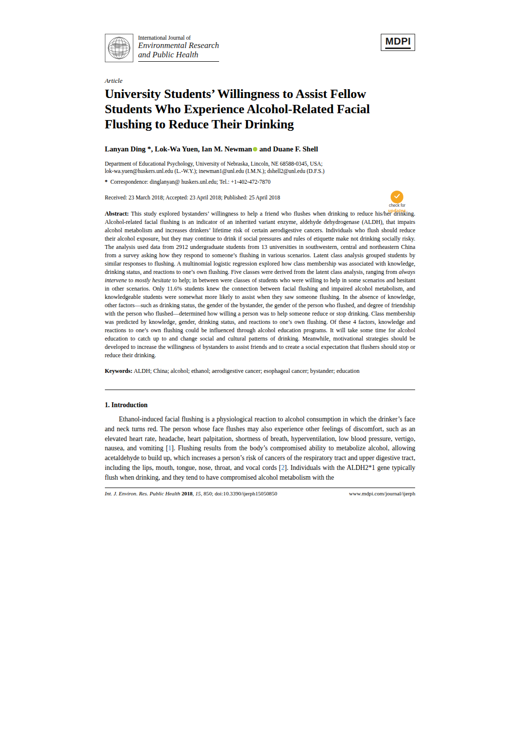International Journal of
Environmental Research
and Public Health
MDPI
Article
University Students’ Willingness to Assist Fellow Students Who Experience Alcohol-Related Facial Flushing to Reduce Their Drinking
Lanyan Ding *, Lok-Wa Yuen, Ian M. Newman and Duane F. Shell
Department of Educational Psychology, University of Nebraska, Lincoln, NE 68588-0345, USA;
lok-wa.yuen@huskers.unl.edu (L.-W.Y.); inewman1@unl.edu (I.M.N.); dshell2@unl.edu (D.F.S.)
* Correspondence: dinglanyan@ huskers.unl.edu; Tel.: +1-402-472-7870
Received: 23 March 2018; Accepted: 23 April 2018; Published: 25 April 2018
check for
updates
Abstract: This study explored bystanders’ willingness to help a friend who flushes when drinking to reduce his/her drinking. Alcohol-related facial flushing is an indicator of an inherited variant enzyme, aldehyde dehydrogenase (ALDH), that impairs alcohol metabolism and increases drinkers’ lifetime risk of certain aerodigestive cancers. Individuals who flush should reduce their alcohol exposure, but they may continue to drink if social pressures and rules of etiquette make not drinking socially risky. The analysis used data from 2912 undergraduate students from 13 universities in southwestern, central and northeastern China from a survey asking how they respond to someone’s flushing in various scenarios. Latent class analysis grouped students by similar responses to flushing. A multinomial logistic regression explored how class membership was associated with knowledge, drinking status, and reactions to one’s own flushing. Five classes were derived from the latent class analysis, ranging from always intervene to mostly hesitate to help; in between were classes of students who were willing to help in some scenarios and hesitant in other scenarios. Only 11.6% students knew the connection between facial flushing and impaired alcohol metabolism, and knowledgeable students were somewhat more likely to assist when they saw someone flushing. In the absence of knowledge, other factors—such as drinking status, the gender of the bystander, the gender of the person who flushed, and degree of friendship with the person who flushed—determined how willing a person was to help someone reduce or stop drinking. Class membership was predicted by knowledge, gender, drinking status, and reactions to one’s own flushing. Of these 4 factors, knowledge and reactions to one’s own flushing could be influenced through alcohol education programs. It will take some time for alcohol education to catch up to and change social and cultural patterns of drinking. Meanwhile, motivational strategies should be developed to increase the willingness of bystanders to assist friends and to create a social expectation that flushers should stop or reduce their drinking.
Keywords: ALDH; China; alcohol; ethanol; aerodigestive cancer; esophageal cancer; bystander; education
1. Introduction
Ethanol-induced facial flushing is a physiological reaction to alcohol consumption in which the drinker’s face and neck turns red. The person whose face flushes may also experience other feelings of discomfort, such as an elevated heart rate, headache, heart palpitation, shortness of breath, hyperventilation, low blood pressure, vertigo, nausea, and vomiting [1]. Flushing results from the body’s compromised ability to metabolize alcohol, allowing acetaldehyde to build up, which increases a person’s risk of cancers of the respiratory tract and upper digestive tract, including the lips, mouth, tongue, nose, throat, and vocal cords [2]. Individuals with the ALDH2*1 gene typically flush when drinking, and they tend to have compromised alcohol metabolism with the
Int. J. Environ. Res. Public Health 2018, 15, 850; doi:10.3390/ijerph15050850
www.mdpi.com/journal/ijerph